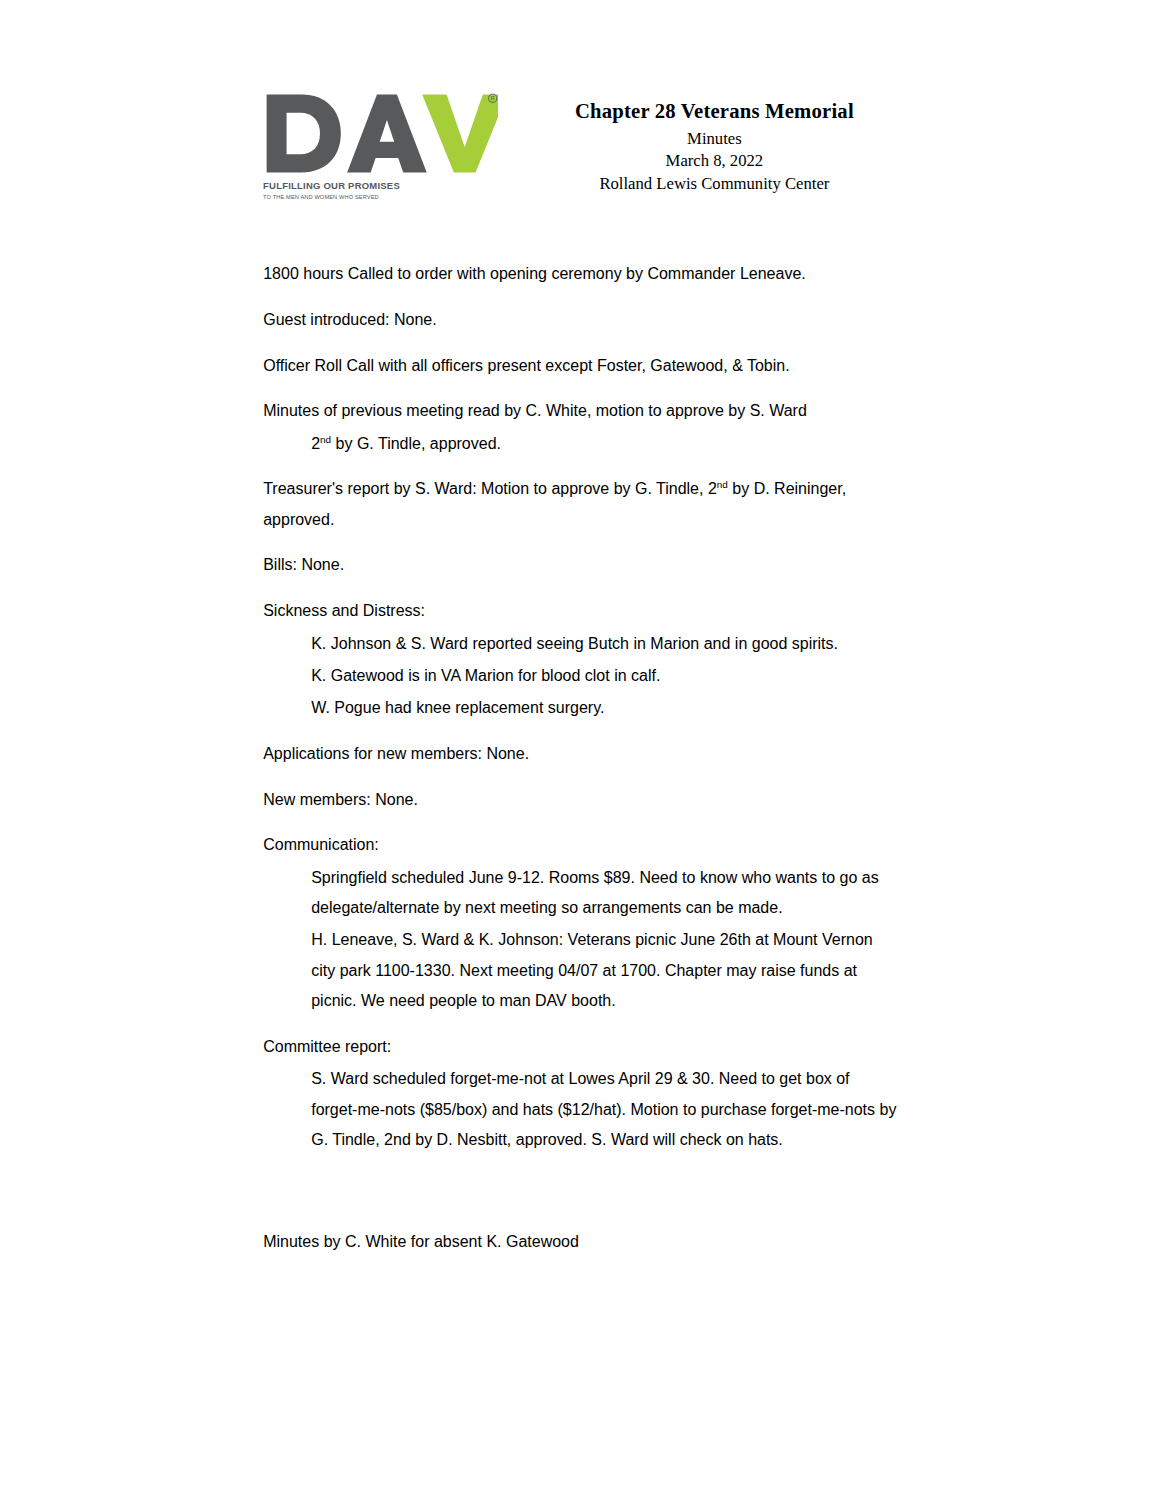R FULFILLING OUR PROMISES TO THE MEN AND WOMEN WHO SERVED
Chapter 28 Veterans Memorial
Minutes
March 8, 2022
Rolland Lewis Community Center
1800 hours Called to order with opening ceremony by Commander Leneave.
Guest introduced: None.
Officer Roll Call with all officers present except Foster, Gatewood, & Tobin.
Minutes of previous meeting read by C. White, motion to approve by S. Ward
2nd by G. Tindle, approved.
Treasurer's report by S. Ward: Motion to approve by G. Tindle, 2nd by D. Reininger, approved.
Bills: None.
Sickness and Distress:
K. Johnson & S. Ward reported seeing Butch in Marion and in good spirits.
K. Gatewood is in VA Marion for blood clot in calf.
W. Pogue had knee replacement surgery.
Applications for new members: None.
New members: None.
Communication:
Springfield scheduled June 9-12. Rooms $89. Need to know who wants to go as delegate/alternate by next meeting so arrangements can be made.
H. Leneave, S. Ward & K. Johnson: Veterans picnic June 26th at Mount Vernon city park 1100-1330. Next meeting 04/07 at 1700. Chapter may raise funds at picnic. We need people to man DAV booth.
Committee report:
S. Ward scheduled forget-me-not at Lowes April 29 & 30. Need to get box of forget-me-nots ($85/box) and hats ($12/hat). Motion to purchase forget-me-nots by G. Tindle, 2nd by D. Nesbitt, approved. S. Ward will check on hats.
Minutes by C. White for absent K. Gatewood